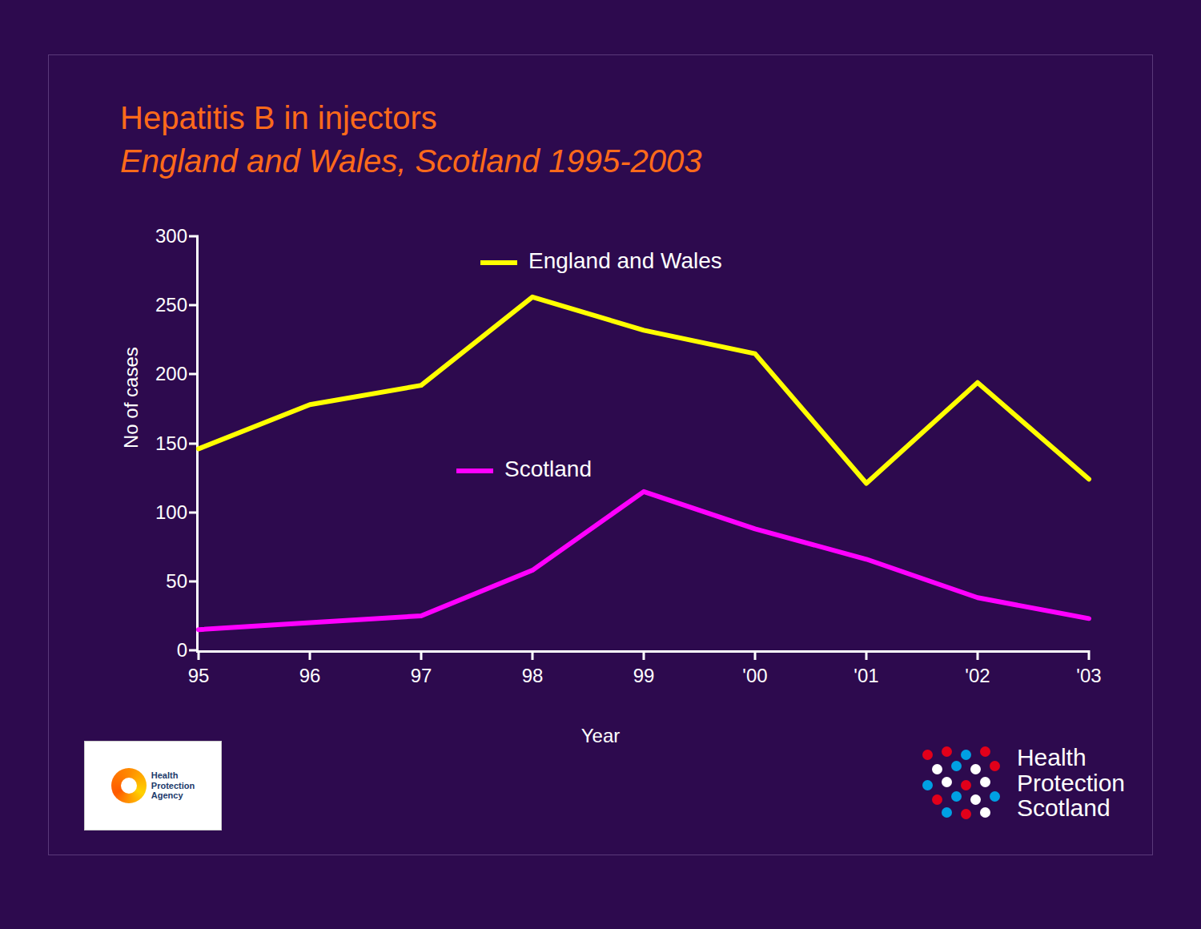Hepatitis B in injectors England and Wales, Scotland 1995-2003
No of cases
300
250
200
150
100
50
0
95
96
97
98
99
'00
'01
'02
'03
England and Wales
Scotland
Year
Health
Protection
Agency
Health
Protection
Scotland